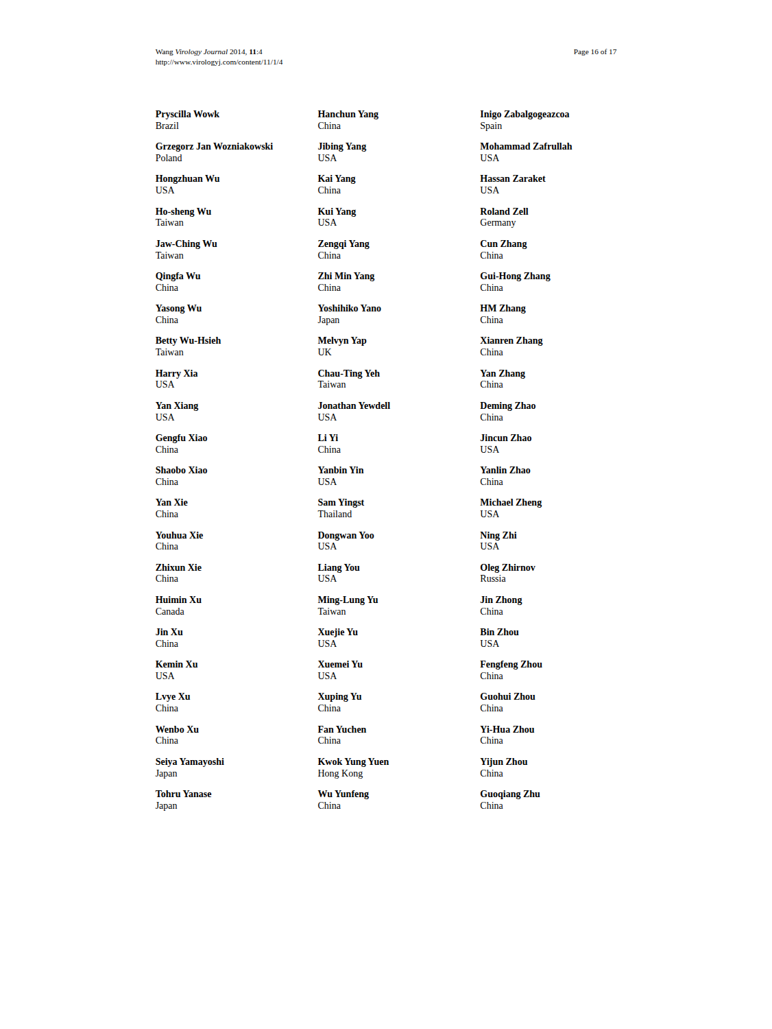Wang Virology Journal 2014, 11:4
http://www.virologyj.com/content/11/1/4
Page 16 of 17
Pryscilla Wowk
Brazil
Grzegorz Jan Wozniakowski
Poland
Hongzhuan Wu
USA
Ho-sheng Wu
Taiwan
Jaw-Ching Wu
Taiwan
Qingfa Wu
China
Yasong Wu
China
Betty Wu-Hsieh
Taiwan
Harry Xia
USA
Yan Xiang
USA
Gengfu Xiao
China
Shaobo Xiao
China
Yan Xie
China
Youhua Xie
China
Zhixun Xie
China
Huimin Xu
Canada
Jin Xu
China
Kemin Xu
USA
Lvye Xu
China
Wenbo Xu
China
Seiya Yamayoshi
Japan
Tohru Yanase
Japan
Hanchun Yang
China
Jibing Yang
USA
Kai Yang
China
Kui Yang
USA
Zengqi Yang
China
Zhi Min Yang
China
Yoshihiko Yano
Japan
Melvyn Yap
UK
Chau-Ting Yeh
Taiwan
Jonathan Yewdell
USA
Li Yi
China
Yanbin Yin
USA
Sam Yingst
Thailand
Dongwan Yoo
USA
Liang You
USA
Ming-Lung Yu
Taiwan
Xuejie Yu
USA
Xuemei Yu
USA
Xuping Yu
China
Fan Yuchen
China
Kwok Yung Yuen
Hong Kong
Wu Yunfeng
China
Inigo Zabalgogeazcoa
Spain
Mohammad Zafrullah
USA
Hassan Zaraket
USA
Roland Zell
Germany
Cun Zhang
China
Gui-Hong Zhang
China
HM Zhang
China
Xianren Zhang
China
Yan Zhang
China
Deming Zhao
China
Jincun Zhao
USA
Yanlin Zhao
China
Michael Zheng
USA
Ning Zhi
USA
Oleg Zhirnov
Russia
Jin Zhong
China
Bin Zhou
USA
Fengfeng Zhou
China
Guohui Zhou
China
Yi-Hua Zhou
China
Yijun Zhou
China
Guoqiang Zhu
China